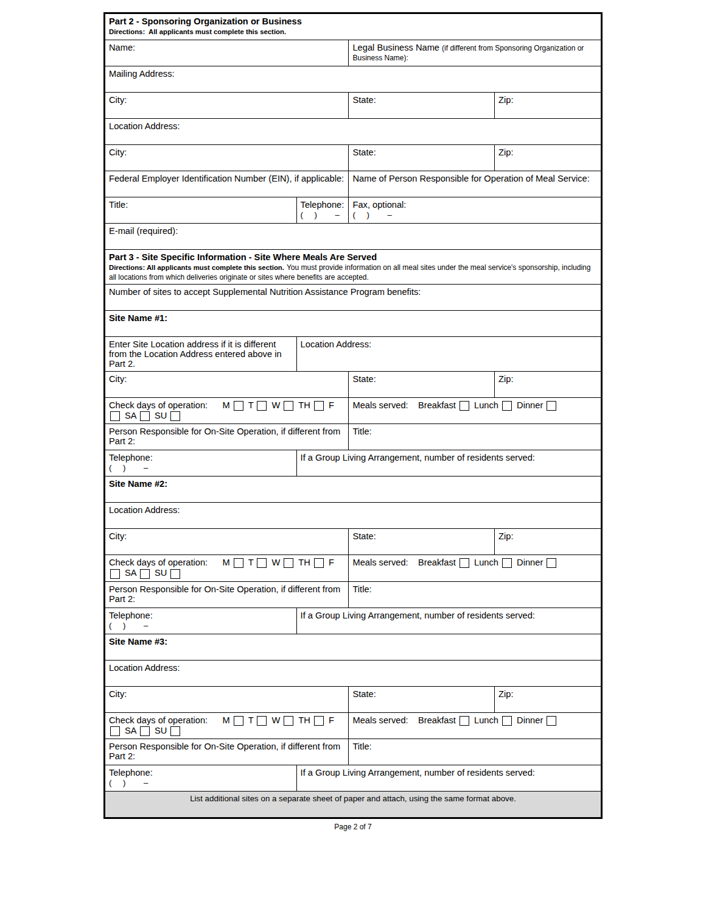| Part 2 - Sponsoring Organization or Business Directions: All applicants must complete this section. |
| Name: | Legal Business Name (if different from Sponsoring Organization or Business Name): |
| Mailing Address: |
| City: | State: | Zip: |
| Location Address: |
| City: | State: | Zip: |
| Federal Employer Identification Number (EIN), if applicable: | Name of Person Responsible for Operation of Meal Service: |
| Title: | Telephone: ( ) – | Fax, optional: ( ) – |
| E-mail (required): |
| Part 3 - Site Specific Information - Site Where Meals Are Served Directions: All applicants must complete this section. You must provide information on all meal sites under the meal service's sponsorship, including all locations from which deliveries originate or sites where benefits are accepted. |
| Number of sites to accept Supplemental Nutrition Assistance Program benefits: |
| Site Name #1: |
| Enter Site Location address if it is different from the Location Address entered above in Part 2. | Location Address: |
| City: | State: | Zip: |
| Check days of operation: M T W TH F SA SU | Meals served: Breakfast Lunch Dinner |
| Person Responsible for On-Site Operation, if different from Part 2: | Title: |
| Telephone: ( ) – | If a Group Living Arrangement, number of residents served: |
| Site Name #2: |
| Location Address: |
| City: | State: | Zip: |
| Check days of operation: M T W TH F SA SU | Meals served: Breakfast Lunch Dinner |
| Person Responsible for On-Site Operation, if different from Part 2: | Title: |
| Telephone: ( ) – | If a Group Living Arrangement, number of residents served: |
| Site Name #3: |
| Location Address: |
| City: | State: | Zip: |
| Check days of operation: M T W TH F SA SU | Meals served: Breakfast Lunch Dinner |
| Person Responsible for On-Site Operation, if different from Part 2: | Title: |
| Telephone: ( ) – | If a Group Living Arrangement, number of residents served: |
| List additional sites on a separate sheet of paper and attach, using the same format above. |
Page 2 of 7